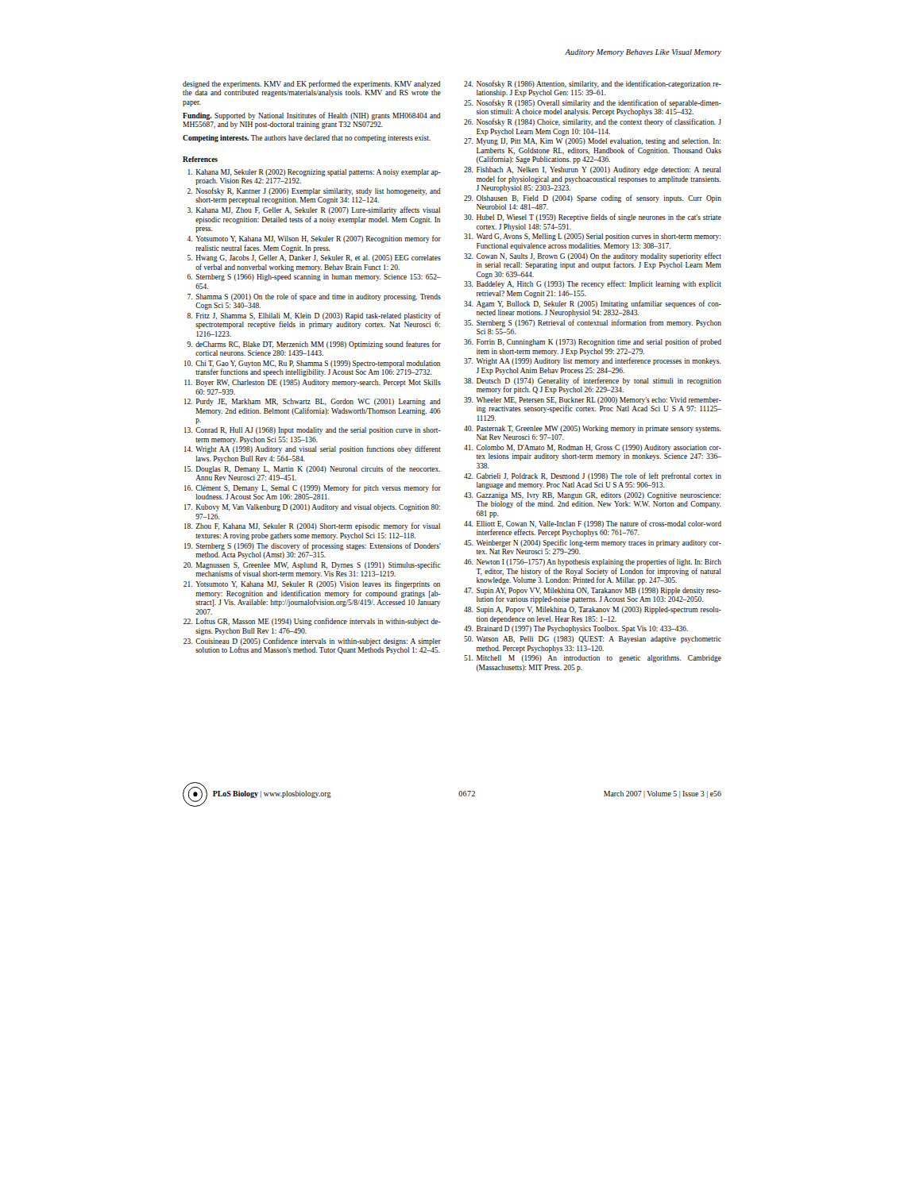Auditory Memory Behaves Like Visual Memory
designed the experiments. KMV and EK performed the experiments. KMV analyzed the data and contributed reagents/materials/analysis tools. KMV and RS wrote the paper.
Funding. Supported by National Insititutes of Health (NIH) grants MH068404 and MH55687, and by NIH post-doctoral training grant T32 NS07292.
Competing interests. The authors have declared that no competing interests exist.
References
Kahana MJ, Sekuler R (2002) Recognizing spatial patterns: A noisy exemplar approach. Vision Res 42: 2177–2192.
Nosofsky R, Kantner J (2006) Exemplar similarity, study list homogeneity, and short-term perceptual recognition. Mem Cognit 34: 112–124.
Kahana MJ, Zhou F, Geller A, Sekuler R (2007) Lure-similarity affects visual episodic recognition: Detailed tests of a noisy exemplar model. Mem Cognit. In press.
Yotsumoto Y, Kahana MJ, Wilson H, Sekuler R (2007) Recognition memory for realistic neutral faces. Mem Cognit. In press.
Hwang G, Jacobs J, Geller A, Danker J, Sekuler R, et al. (2005) EEG correlates of verbal and nonverbal working memory. Behav Brain Funct 1: 20.
Sternberg S (1966) High-speed scanning in human memory. Science 153: 652–654.
Shamma S (2001) On the role of space and time in auditory processing. Trends Cogn Sci 5: 340–348.
Fritz J, Shamma S, Elhilali M, Klein D (2003) Rapid task-related plasticity of spectrotemporal receptive fields in primary auditory cortex. Nat Neurosci 6: 1216–1223.
deCharms RC, Blake DT, Merzenich MM (1998) Optimizing sound features for cortical neurons. Science 280: 1439–1443.
Chi T, Gao Y, Guyton MC, Ru P, Shamma S (1999) Spectro-temporal modulation transfer functions and speech intelligibility. J Acoust Soc Am 106: 2719–2732.
Boyer RW, Charleston DE (1985) Auditory memory-search. Percept Mot Skills 60: 927–939.
Purdy JE, Markham MR, Schwartz BL, Gordon WC (2001) Learning and Memory. 2nd edition. Belmont (California): Wadsworth/Thomson Learning. 406 p.
Conrad R, Hull AJ (1968) Input modality and the serial position curve in short-term memory. Psychon Sci 55: 135–136.
Wright AA (1998) Auditory and visual serial position functions obey different laws. Psychon Bull Rev 4: 564–584.
Douglas R, Demany L, Martin K (2004) Neuronal circuits of the neocortex. Annu Rev Neurosci 27: 419–451.
Clément S, Demany L, Semal C (1999) Memory for pitch versus memory for loudness. J Acoust Soc Am 106: 2805–2811.
Kubovy M, Van Valkenburg D (2001) Auditory and visual objects. Cognition 80: 97–126.
Zhou F, Kahana MJ, Sekuler R (2004) Short-term episodic memory for visual textures: A roving probe gathers some memory. Psychol Sci 15: 112–118.
Sternberg S (1969) The discovery of processing stages: Extensions of Donders' method. Acta Psychol (Amst) 30: 267–315.
Magnussen S, Greenlee MW, Asplund R, Dyrnes S (1991) Stimulus-specific mechanisms of visual short-term memory. Vis Res 31: 1213–1219.
Yotsumoto Y, Kahana MJ, Sekuler R (2005) Vision leaves its fingerprints on memory: Recognition and identification memory for compound gratings [abstract]. J Vis. Available: http://journalofvision.org/5/8/419/. Accessed 10 January 2007.
Loftus GR, Masson ME (1994) Using confidence intervals in within-subject designs. Psychon Bull Rev 1: 476–490.
Couisineau D (2005) Confidence intervals in within-subject designs: A simpler solution to Loftus and Masson's method. Tutor Quant Methods Psychol 1: 42–45.
Nosofsky R (1986) Attention, similarity, and the identification-categorization relationship. J Exp Psychol Gen: 115: 39–61.
Nosofsky R (1985) Overall similarity and the identification of separable-dimension stimuli: A choice model analysis. Percept Psychophys 38: 415–432.
Nosofsky R (1984) Choice, similarity, and the context theory of classification. J Exp Psychol Learn Mem Cogn 10: 104–114.
Myung IJ, Pitt MA, Kim W (2005) Model evaluation, testing and selection. In: Lamberts K, Goldstone RL, editors, Handbook of Cognition. Thousand Oaks (California): Sage Publications. pp 422–436.
Fishbach A, Nelken I, Yeshurun Y (2001) Auditory edge detection: A neural model for physiological and psychoacoustical responses to amplitude transients. J Neurophysiol 85: 2303–2323.
Olshausen B, Field D (2004) Sparse coding of sensory inputs. Curr Opin Neurobiol 14: 481–487.
Hubel D, Wiesel T (1959) Receptive fields of single neurones in the cat's striate cortex. J Physiol 148: 574–591.
Ward G, Avons S, Melling L (2005) Serial position curves in short-term memory: Functional equivalence across modalities. Memory 13: 308–317.
Cowan N, Saults J, Brown G (2004) On the auditory modality superiority effect in serial recall: Separating input and output factors. J Exp Psychol Learn Mem Cogn 30: 639–644.
Baddeley A, Hitch G (1993) The recency effect: Implicit learning with explicit retrieval? Mem Cognit 21: 146–155.
Agam Y, Bullock D, Sekuler R (2005) Imitating unfamiliar sequences of connected linear motions. J Neurophysiol 94: 2832–2843.
Sternberg S (1967) Retrieval of contextual information from memory. Psychon Sci 8: 55–56.
Forrin B, Cunningham K (1973) Recognition time and serial position of probed item in short-term memory. J Exp Psychol 99: 272–279.
Wright AA (1999) Auditory list memory and interference processes in monkeys. J Exp Psychol Anim Behav Process 25: 284–296.
Deutsch D (1974) Generality of interference by tonal stimuli in recognition memory for pitch. Q J Exp Psychol 26: 229–234.
Wheeler ME, Petersen SE, Buckner RL (2000) Memory's echo: Vivid remembering reactivates sensory-specific cortex. Proc Natl Acad Sci U S A 97: 11125–11129.
Pasternak T, Greenlee MW (2005) Working memory in primate sensory systems. Nat Rev Neurosci 6: 97–107.
Colombo M, D'Amato M, Rodman H, Gross C (1990) Auditory association cortex lesions impair auditory short-term memory in monkeys. Science 247: 336–338.
Gabrieli J, Poldrack R, Desmond J (1998) The role of left prefrontal cortex in language and memory. Proc Natl Acad Sci U S A 95: 906–913.
Gazzaniga MS, Ivry RB, Mangun GR, editors (2002) Cognitive neuroscience: The biology of the mind. 2nd edition. New York: W.W. Norton and Company. 681 pp.
Elliott E, Cowan N, Valle-Inclan F (1998) The nature of cross-modal color-word interference effects. Percept Psychophys 60: 761–767.
Weinberger N (2004) Specific long-term memory traces in primary auditory cortex. Nat Rev Neurosci 5: 279–290.
Newton I (1756–1757) An hypothesis explaining the properties of light. In: Birch T, editor, The history of the Royal Society of London for improving of natural knowledge. Volume 3. London: Printed for A. Millar. pp. 247–305.
Supin AY, Popov VV, Milekhina ON, Tarakanov MB (1998) Ripple density resolution for various rippled-noise patterns. J Acoust Soc Am 103: 2042–2050.
Supin A, Popov V, Milekhina O, Tarakanov M (2003) Rippled-spectrum resolution dependence on level. Hear Res 185: 1–12.
Brainard D (1997) The Psychophysics Toolbox. Spat Vis 10: 433–436.
Watson AB, Pelli DG (1983) QUEST: A Bayesian adaptive psychometric method. Percept Psychophys 33: 113–120.
Mitchell M (1996) An introduction to genetic algorithms. Cambridge (Massachusetts): MIT Press. 205 p.
PLoS Biology | www.plosbiology.org
0672
March 2007 | Volume 5 | Issue 3 | e56